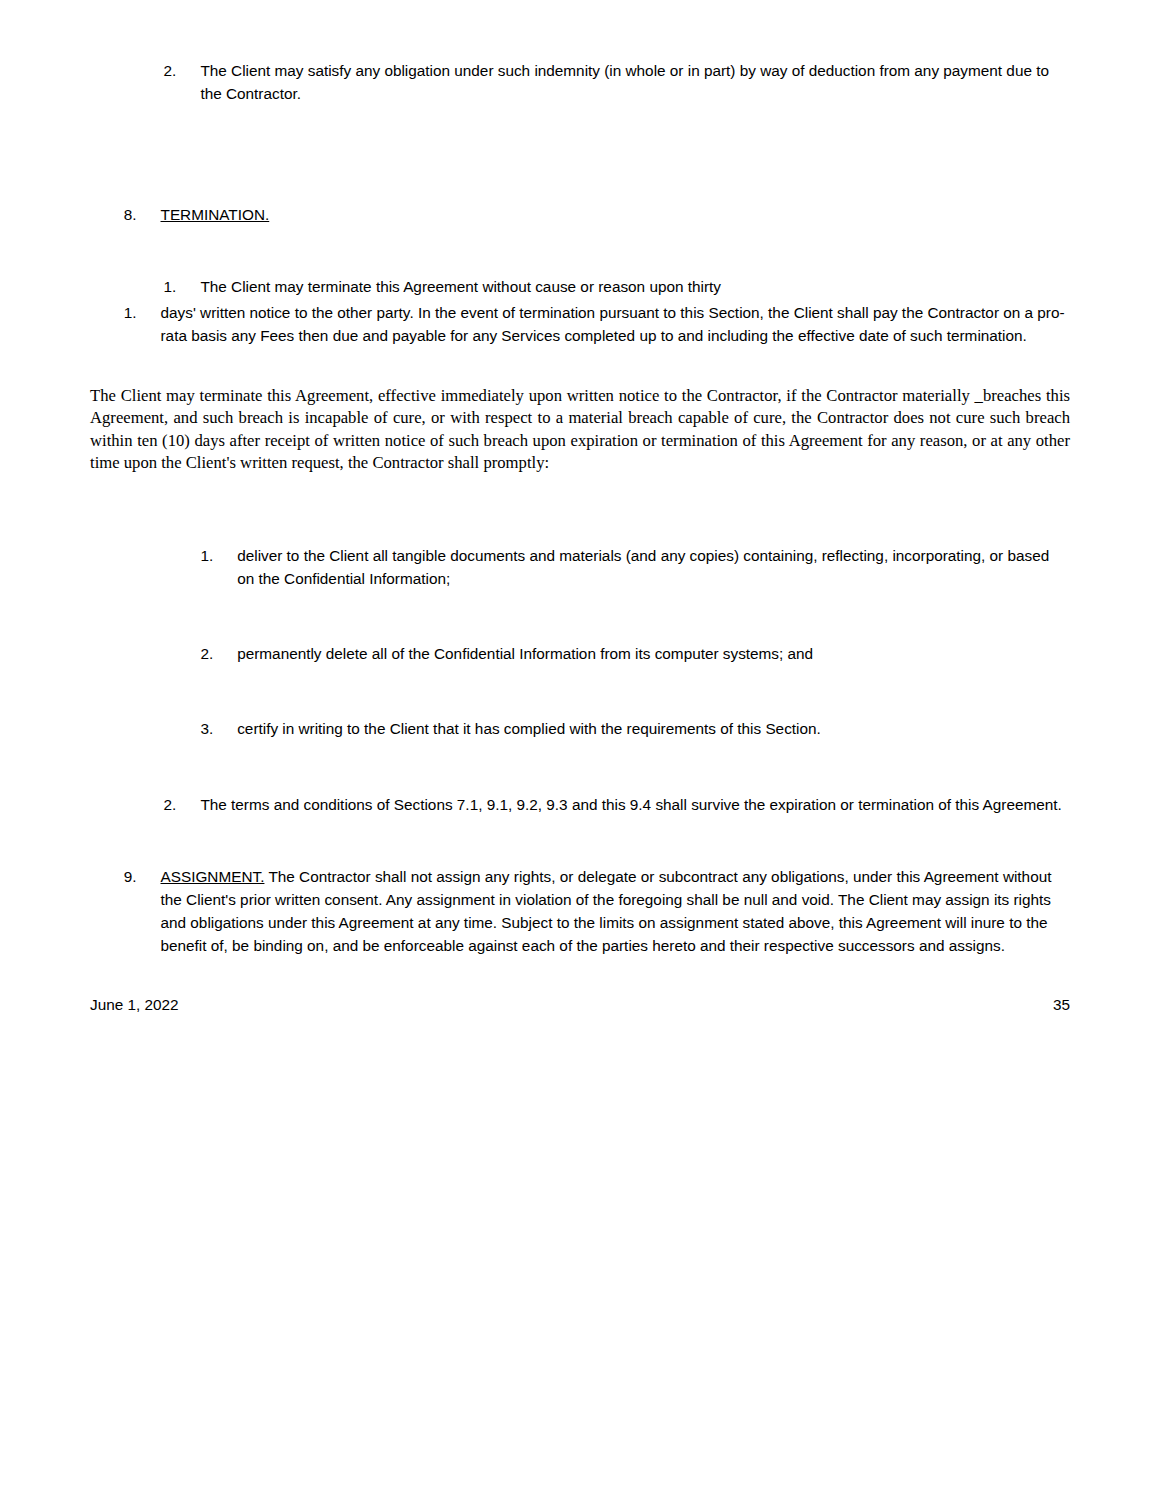2. The Client may satisfy any obligation under such indemnity (in whole or in part) by way of deduction from any payment due to the Contractor.
8. TERMINATION.
1. The Client may terminate this Agreement without cause or reason upon thirty
1. days' written notice to the other party. In the event of termination pursuant to this Section, the Client shall pay the Contractor on a pro-rata basis any Fees then due and payable for any Services completed up to and including the effective date of such termination.
The Client may terminate this Agreement, effective immediately upon written notice to the Contractor, if the Contractor materially _breaches this Agreement, and such breach is incapable of cure, or with respect to a material breach capable of cure, the Contractor does not cure such breach within ten (10) days after receipt of written notice of such breach upon expiration or termination of this Agreement for any reason, or at any other time upon the Client's written request, the Contractor shall promptly:
1. deliver to the Client all tangible documents and materials (and any copies) containing, reflecting, incorporating, or based on the Confidential Information;
2. permanently delete all of the Confidential Information from its computer systems; and
3. certify in writing to the Client that it has complied with the requirements of this Section.
2. The terms and conditions of Sections 7.1, 9.1, 9.2, 9.3 and this 9.4 shall survive the expiration or termination of this Agreement.
9. ASSIGNMENT. The Contractor shall not assign any rights, or delegate or subcontract any obligations, under this Agreement without the Client's prior written consent. Any assignment in violation of the foregoing shall be null and void. The Client may assign its rights and obligations under this Agreement at any time. Subject to the limits on assignment stated above, this Agreement will inure to the benefit of, be binding on, and be enforceable against each of the parties hereto and their respective successors and assigns.
June 1, 2022 35